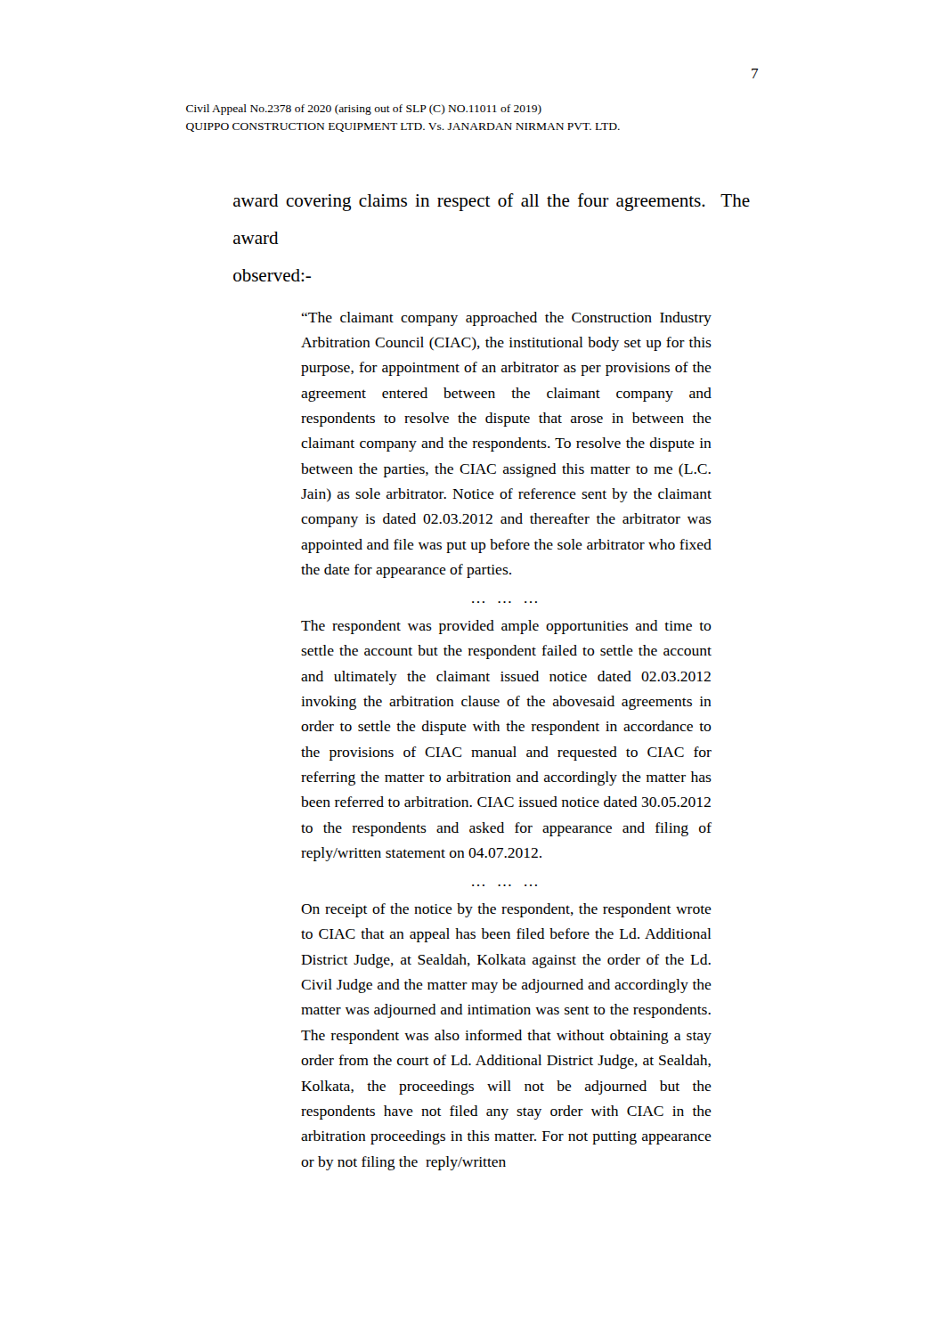7
Civil Appeal No.2378 of 2020 (arising out of SLP (C) NO.11011 of 2019)
QUIPPO CONSTRUCTION EQUIPMENT LTD. Vs. JANARDAN NIRMAN PVT. LTD.
award covering claims in respect of all the four agreements. The award observed:-
“The claimant company approached the Construction Industry Arbitration Council (CIAC), the institutional body set up for this purpose, for appointment of an arbitrator as per provisions of the agreement entered between the claimant company and respondents to resolve the dispute that arose in between the claimant company and the respondents. To resolve the dispute in between the parties, the CIAC assigned this matter to me (L.C. Jain) as sole arbitrator. Notice of reference sent by the claimant company is dated 02.03.2012 and thereafter the arbitrator was appointed and file was put up before the sole arbitrator who fixed the date for appearance of parties.
… … …
The respondent was provided ample opportunities and time to settle the account but the respondent failed to settle the account and ultimately the claimant issued notice dated 02.03.2012 invoking the arbitration clause of the abovesaid agreements in order to settle the dispute with the respondent in accordance to the provisions of CIAC manual and requested to CIAC for referring the matter to arbitration and accordingly the matter has been referred to arbitration. CIAC issued notice dated 30.05.2012 to the respondents and asked for appearance and filing of reply/written statement on 04.07.2012.
… … …
On receipt of the notice by the respondent, the respondent wrote to CIAC that an appeal has been filed before the Ld. Additional District Judge, at Sealdah, Kolkata against the order of the Ld. Civil Judge and the matter may be adjourned and accordingly the matter was adjourned and intimation was sent to the respondents. The respondent was also informed that without obtaining a stay order from the court of Ld. Additional District Judge, at Sealdah, Kolkata, the proceedings will not be adjourned but the respondents have not filed any stay order with CIAC in the arbitration proceedings in this matter. For not putting appearance or by not filing the reply/written